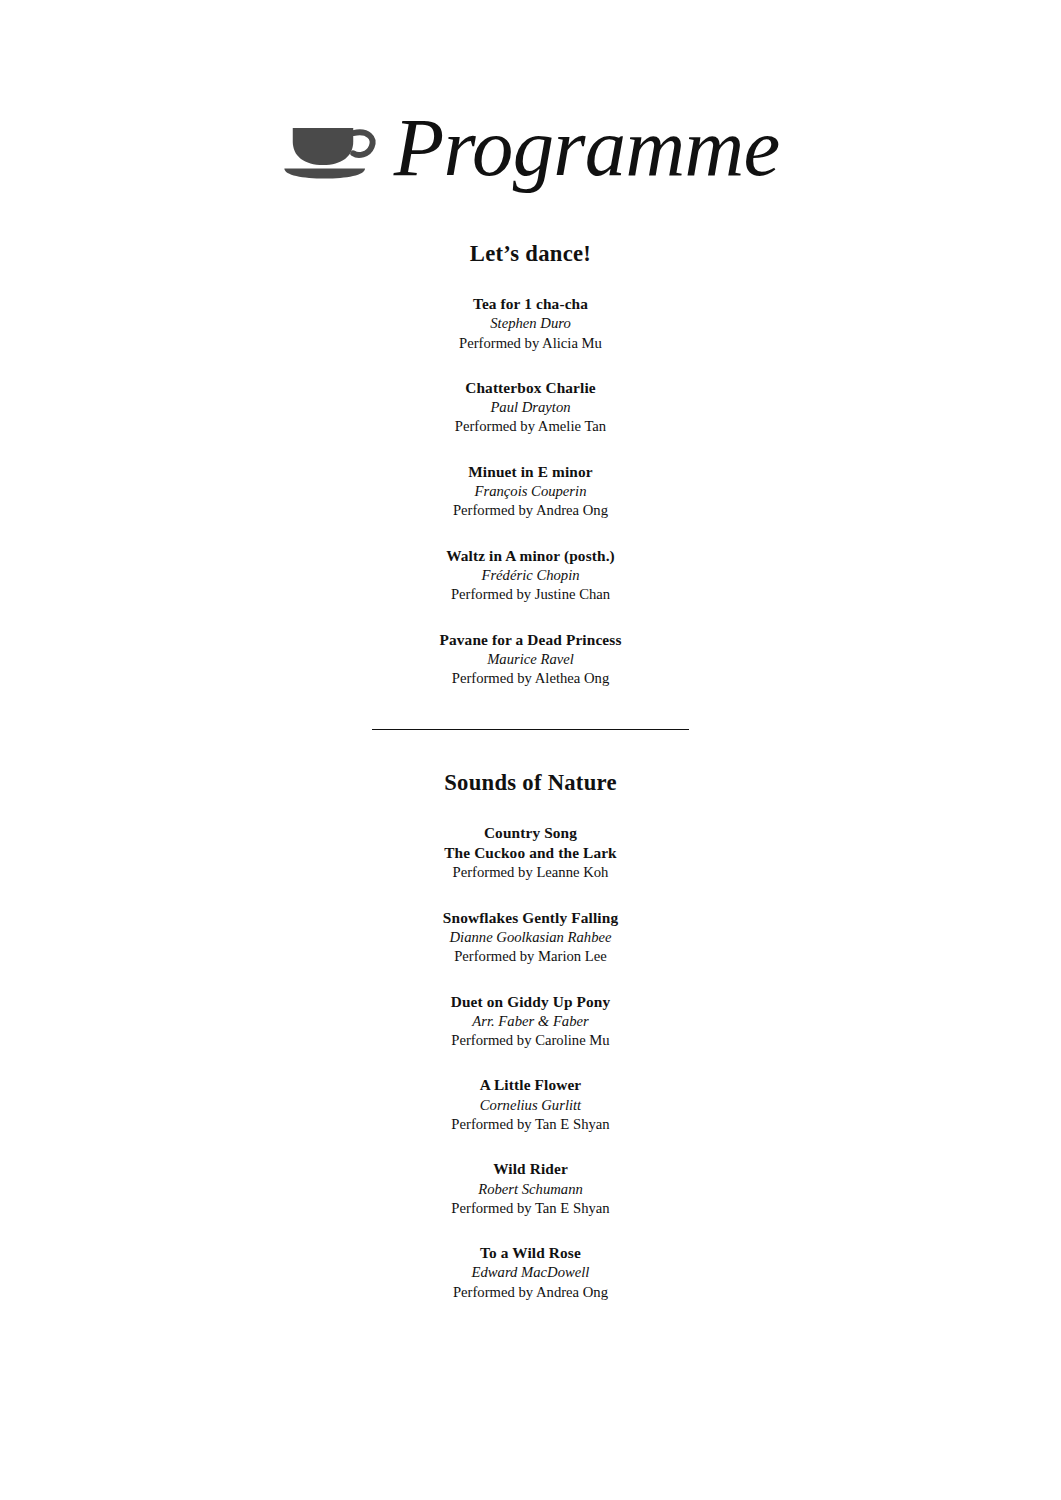Programme
Let’s dance!
Tea for 1 cha-cha Stephen Duro Performed by Alicia Mu
Chatterbox Charlie Paul Drayton Performed by Amelie Tan
Minuet in E minor François Couperin Performed by Andrea Ong
Waltz in A minor (posth.) Frédéric Chopin Performed by Justine Chan
Pavane for a Dead Princess Maurice Ravel Performed by Alethea Ong
Sounds of Nature
Country Song The Cuckoo and the Lark Performed by Leanne Koh
Snowflakes Gently Falling Dianne Goolkasian Rahbee Performed by Marion Lee
Duet on Giddy Up Pony Arr. Faber & Faber Performed by Caroline Mu
A Little Flower Cornelius Gurlitt Performed by Tan E Shyan
Wild Rider Robert Schumann Performed by Tan E Shyan
To a Wild Rose Edward MacDowell Performed by Andrea Ong